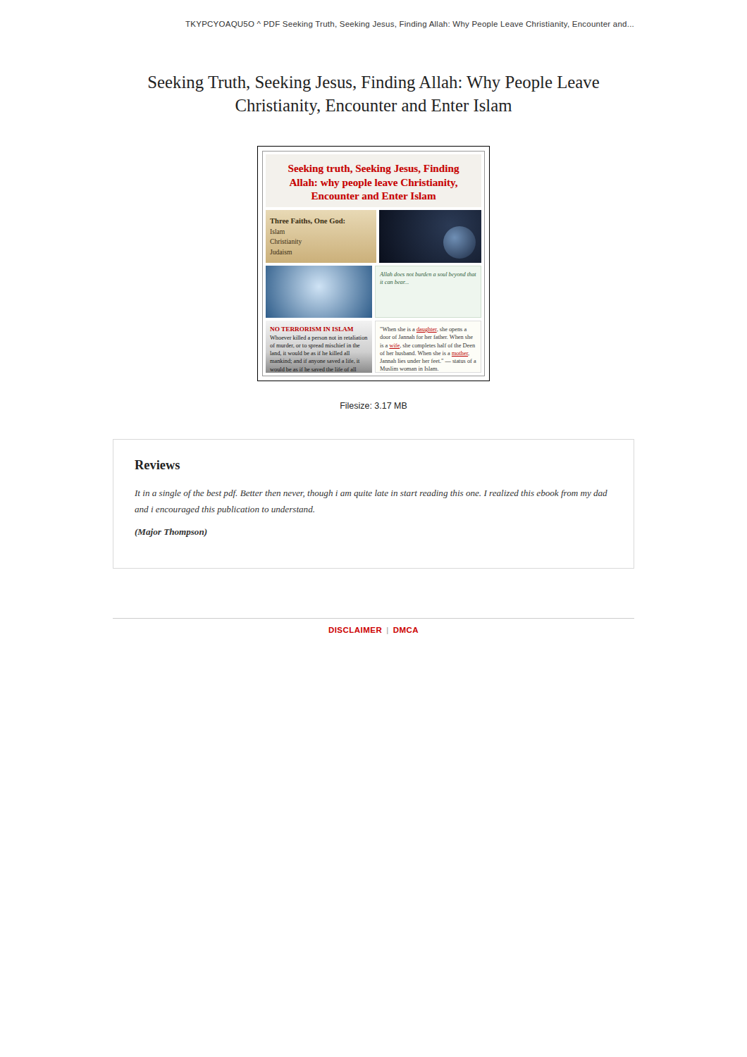TKYPCYOAQU5O ^ PDF Seeking Truth, Seeking Jesus, Finding Allah: Why People Leave Christianity, Encounter and...
Seeking Truth, Seeking Jesus, Finding Allah: Why People Leave Christianity, Encounter and Enter Islam
Seeking truth, Seeking Jesus, Finding Allah: why people leave Christianity, Encounter and Enter Islam
Three Faiths, One God: Islam
Christianity
Judaism
Allah does not burden a soul beyond that it can bear...
NO TERRORISM IN ISLAM Whoever killed a person not in retaliation of murder, or to spread mischief in the land, it would be as if he killed all mankind; and if anyone saved a life, it would be as if he saved the life of all humankind.
"When she is a daughter, she opens a door of Jannah for her father. When she is a wife, she completes half of the Deen of her husband. When she is a mother, Jannah lies under her feet." — status of a Muslim woman in Islam.
Filesize: 3.17 MB
Reviews
It in a single of the best pdf. Better then never, though i am quite late in start reading this one. I realized this ebook from my dad and i encouraged this publication to understand.
(Major Thompson)
DISCLAIMER|DMCA